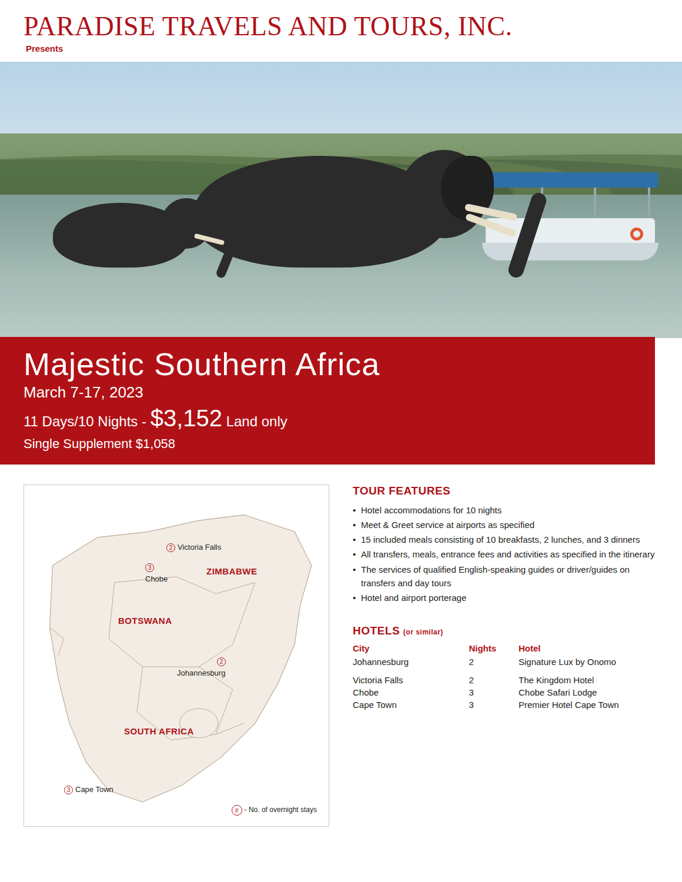PARADISE TRAVELS AND TOURS, INC.
Presents
Majestic Southern Africa
March 7-17, 2023
11 Days/10 Nights - $3,152 Land only
Single Supplement $1,058
2 Victoria Falls 3 Chobe ZIMBABWE BOTSWANA SOUTH AFRICA 2 Johannesburg 3 Cape Town #- No. of overnight stays
TOUR FEATURES
Hotel accommodations for 10 nights
Meet & Greet service at airports as specified
15 included meals consisting of 10 breakfasts, 2 lunches, and 3 dinners
All transfers, meals, entrance fees and activities as specified in the itinerary
The services of qualified English-speaking guides or driver/guides on transfers and day tours
Hotel and airport porterage
HOTELS (or similar)
| City | Nights | Hotel |
| --- | --- | --- |
| Johannesburg | 2 | Signature Lux by Onomo |
| Victoria Falls | 2 | The Kingdom Hotel |
| Chobe | 3 | Chobe Safari Lodge |
| Cape Town | 3 | Premier Hotel Cape Town |